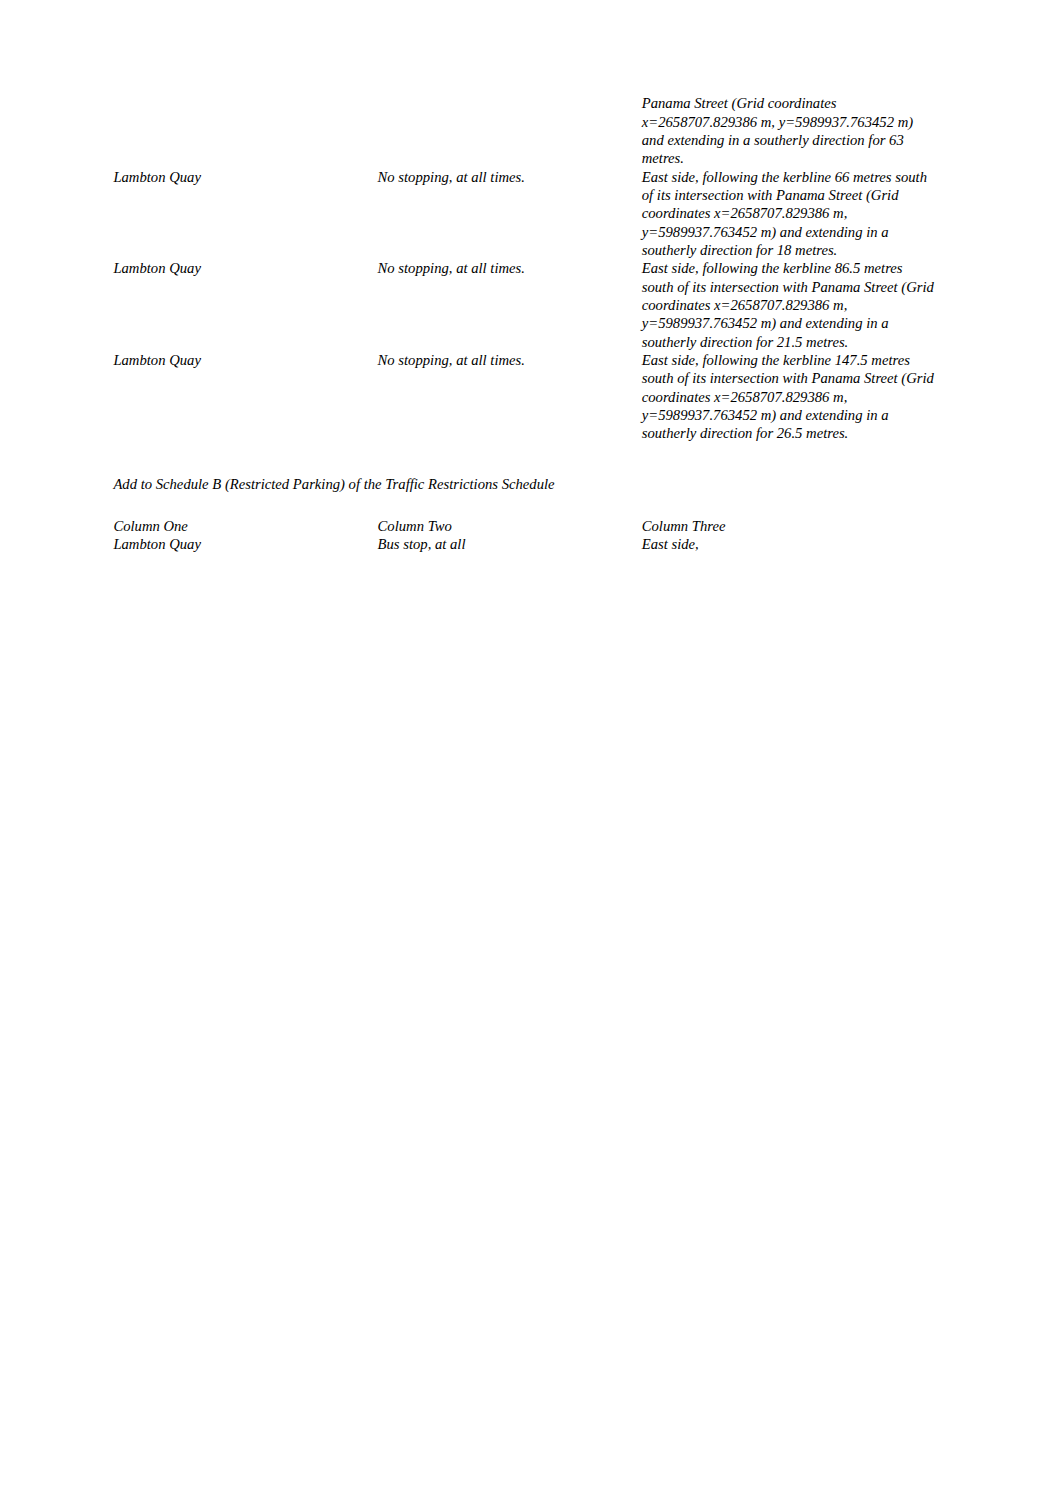| | | Panama Street (Grid coordinates x=2658707.829386 m, y=5989937.763452 m) and extending in a southerly direction for 63 metres. |
| Lambton Quay | No stopping, at all times. | East side, following the kerbline 66 metres south of its intersection with Panama Street (Grid coordinates x=2658707.829386 m, y=5989937.763452 m) and extending in a southerly direction for 18 metres. |
| Lambton Quay | No stopping, at all times. | East side, following the kerbline 86.5 metres south of its intersection with Panama Street (Grid coordinates x=2658707.829386 m, y=5989937.763452 m) and extending in a southerly direction for 21.5 metres. |
| Lambton Quay | No stopping, at all times. | East side, following the kerbline 147.5 metres south of its intersection with Panama Street (Grid coordinates x=2658707.829386 m, y=5989937.763452 m) and extending in a southerly direction for 26.5 metres. |
Add to Schedule B (Restricted Parking) of the Traffic Restrictions Schedule
| Column One | Column Two | Column Three |
| Lambton Quay | Bus stop, at all | East side, |